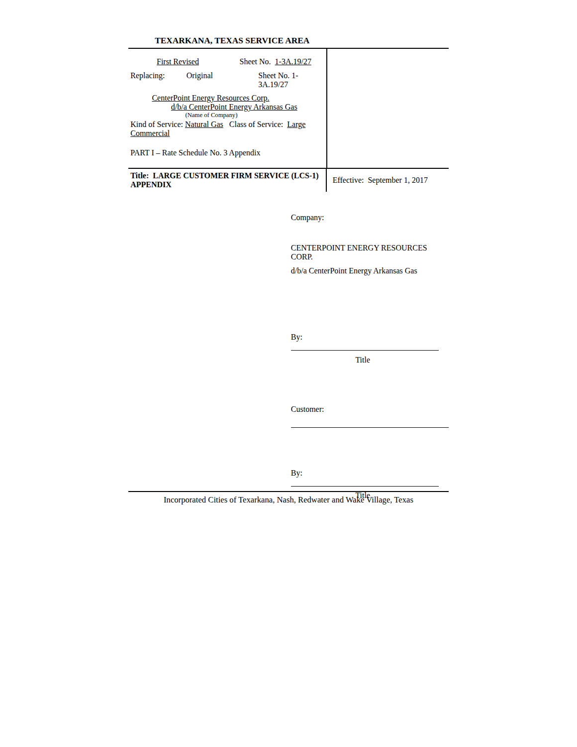TEXARKANA, TEXAS SERVICE AREA
| First Revised Sheet No. 1-3A.19/27 Replacing: Original Sheet No. 1-3A.19/27 CenterPoint Energy Resources Corp. d/b/a CenterPoint Energy Arkansas Gas (Name of Company) Kind of Service: Natural Gas Class of Service: Large Commercial PART I – Rate Schedule No. 3 Appendix | |
Title: LARGE CUSTOMER FIRM SERVICE (LCS-1) APPENDIX
Effective: September 1, 2017
Company:
CENTERPOINT ENERGY RESOURCES CORP.
d/b/a CenterPoint Energy Arkansas Gas
By:
Title
Customer:
By:
Title
Incorporated Cities of Texarkana, Nash, Redwater and Wake Village, Texas